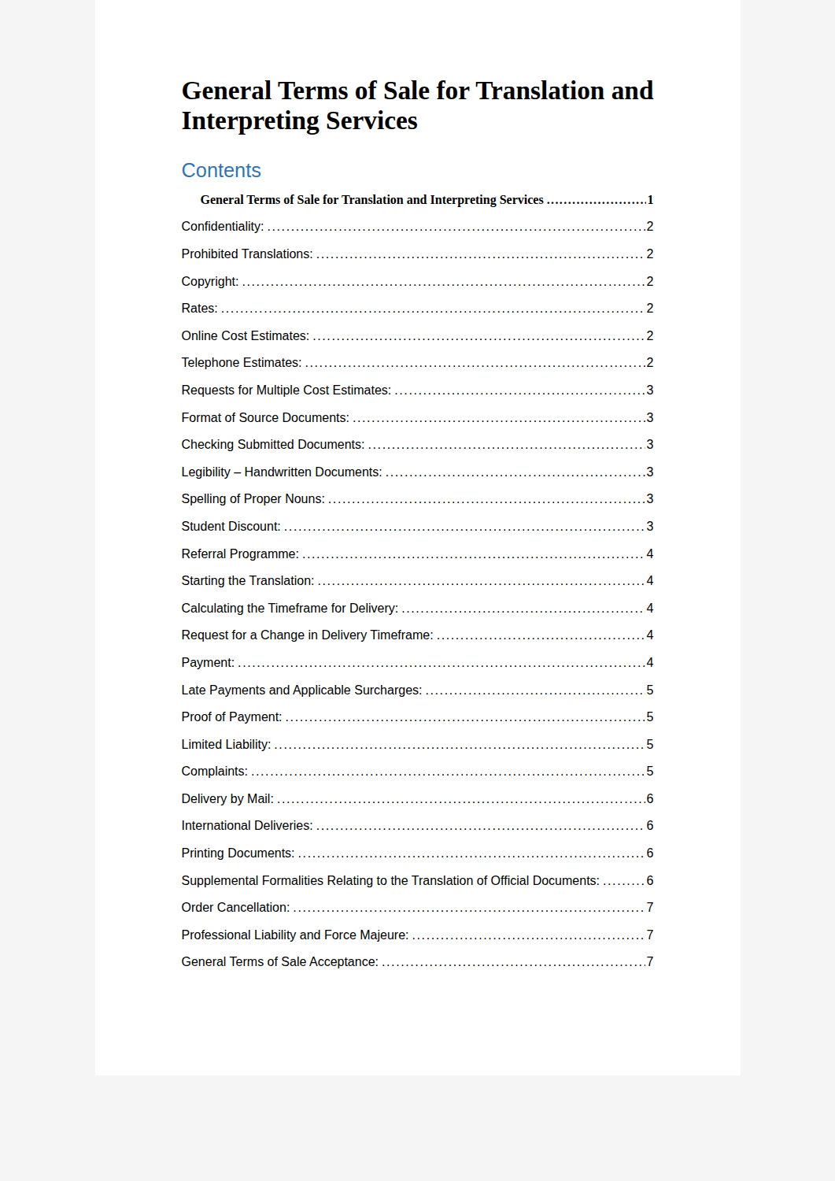General Terms of Sale for Translation and Interpreting Services
Contents
General Terms of Sale for Translation and Interpreting Services................................................ 1
Confidentiality:............................................................................................................................. 2
Prohibited Translations:............................................................................................................. 2
Copyright:.................................................................................................................................... 2
Rates:.......................................................................................................................................... 2
Online Cost Estimates:............................................................................................................... 2
Telephone Estimates:................................................................................................................. 2
Requests for Multiple Cost Estimates:................................................................................. 3
Format of Source Documents:....................................................................................................... 3
Checking Submitted Documents:.................................................................................................. 3
Legibility – Handwritten Documents:................................................................................... 3
Spelling of Proper Nouns:............................................................................................................. 3
Student Discount:....................................................................................................................... 3
Referral Programme:.................................................................................................................. 4
Starting the Translation:............................................................................................................. 4
Calculating the Timeframe for Delivery:.............................................................................. 4
Request for a Change in Delivery Timeframe:....................................................................... 4
Payment:................................................................................................................................... 4
Late Payments and Applicable Surcharges:........................................................................... 5
Proof of Payment:....................................................................................................................... 5
Limited Liability:......................................................................................................................... 5
Complaints:................................................................................................................................ 5
Delivery by Mail:......................................................................................................................... 6
International Deliveries:............................................................................................................. 6
Printing Documents:................................................................................................................... 6
Supplemental Formalities Relating to the Translation of Official Documents:...................................... 6
Order Cancellation:.................................................................................................................... 7
Professional Liability and Force Majeure:.......................................................................................... 7
General Terms of Sale Acceptance:.................................................................................................. 7